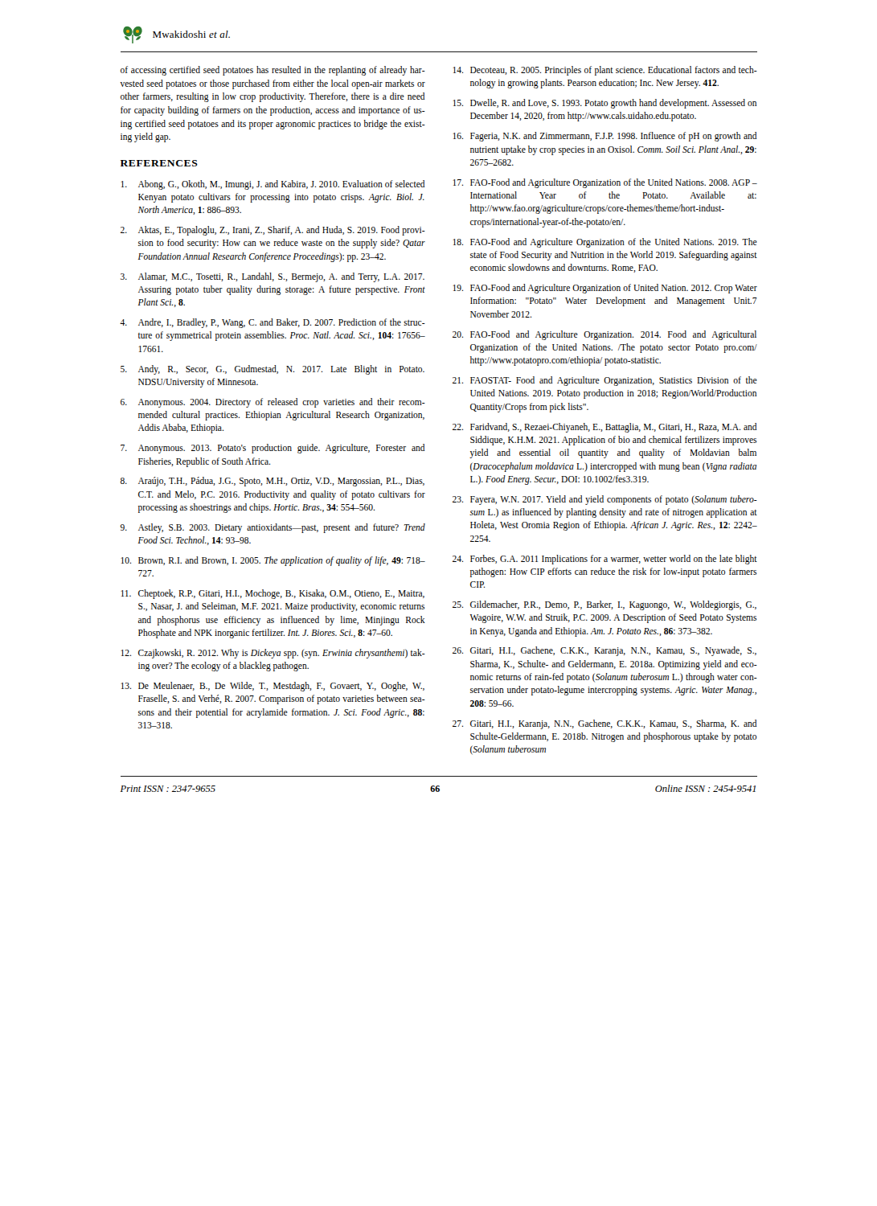Mwakidoshi et al.
of accessing certified seed potatoes has resulted in the replanting of already harvested seed potatoes or those purchased from either the local open-air markets or other farmers, resulting in low crop productivity. Therefore, there is a dire need for capacity building of farmers on the production, access and importance of using certified seed potatoes and its proper agronomic practices to bridge the existing yield gap.
REFERENCES
Abong, G., Okoth, M., Imungi, J. and Kabira, J. 2010. Evaluation of selected Kenyan potato cultivars for processing into potato crisps. Agric. Biol. J. North America, 1: 886–893.
Aktas, E., Topaloglu, Z., Irani, Z., Sharif, A. and Huda, S. 2019. Food provision to food security: How can we reduce waste on the supply side? Qatar Foundation Annual Research Conference Proceedings): pp. 23–42.
Alamar, M.C., Tosetti, R., Landahl, S., Bermejo, A. and Terry, L.A. 2017. Assuring potato tuber quality during storage: A future perspective. Front Plant Sci., 8.
Andre, I., Bradley, P., Wang, C. and Baker, D. 2007. Prediction of the structure of symmetrical protein assemblies. Proc. Natl. Acad. Sci., 104: 17656–17661.
Andy, R., Secor, G., Gudmestad, N. 2017. Late Blight in Potato. NDSU/University of Minnesota.
Anonymous. 2004. Directory of released crop varieties and their recommended cultural practices. Ethiopian Agricultural Research Organization, Addis Ababa, Ethiopia.
Anonymous. 2013. Potato's production guide. Agriculture, Forester and Fisheries, Republic of South Africa.
Araújo, T.H., Pádua, J.G., Spoto, M.H., Ortiz, V.D., Margossian, P.L., Dias, C.T. and Melo, P.C. 2016. Productivity and quality of potato cultivars for processing as shoestrings and chips. Hortic. Bras., 34: 554–560.
Astley, S.B. 2003. Dietary antioxidants—past, present and future? Trend Food Sci. Technol., 14: 93–98.
Brown, R.I. and Brown, I. 2005. The application of quality of life, 49: 718–727.
Cheptoek, R.P., Gitari, H.I., Mochoge, B., Kisaka, O.M., Otieno, E., Maitra, S., Nasar, J. and Seleiman, M.F. 2021. Maize productivity, economic returns and phosphorus use efficiency as influenced by lime, Minjingu Rock Phosphate and NPK inorganic fertilizer. Int. J. Biores. Sci., 8: 47–60.
Czajkowski, R. 2012. Why is Dickeya spp. (syn. Erwinia chrysanthemi) taking over? The ecology of a blackleg pathogen.
De Meulenaer, B., De Wilde, T., Mestdagh, F., Govaert, Y., Ooghe, W., Fraselle, S. and Verhé, R. 2007. Comparison of potato varieties between seasons and their potential for acrylamide formation. J. Sci. Food Agric., 88: 313–318.
Decoteau, R. 2005. Principles of plant science. Educational factors and technology in growing plants. Pearson education; Inc. New Jersey. 412.
Dwelle, R. and Love, S. 1993. Potato growth hand development. Assessed on December 14, 2020, from http://www.cals.uidaho.edu.potato.
Fageria, N.K. and Zimmermann, F.J.P. 1998. Influence of pH on growth and nutrient uptake by crop species in an Oxisol. Comm. Soil Sci. Plant Anal., 29: 2675–2682.
FAO-Food and Agriculture Organization of the United Nations. 2008. AGP – International Year of the Potato. Available at: http://www.fao.org/agriculture/crops/core-themes/theme/hort-indust-crops/international-year-of-the-potato/en/.
FAO-Food and Agriculture Organization of the United Nations. 2019. The state of Food Security and Nutrition in the World 2019. Safeguarding against economic slowdowns and downturns. Rome, FAO.
FAO-Food and Agriculture Organization of United Nation. 2012. Crop Water Information: "Potato" Water Development and Management Unit.7 November 2012.
FAO-Food and Agriculture Organization. 2014. Food and Agricultural Organization of the United Nations. /The potato sector Potato pro.com/ http://www.potatopro.com/ethiopia/ potato-statistic.
FAOSTAT- Food and Agriculture Organization, Statistics Division of the United Nations. 2019. Potato production in 2018; Region/World/Production Quantity/Crops from pick lists".
Faridvand, S., Rezaei-Chiyaneh, E., Battaglia, M., Gitari, H., Raza, M.A. and Siddique, K.H.M. 2021. Application of bio and chemical fertilizers improves yield and essential oil quantity and quality of Moldavian balm (Dracocephalum moldavica L.) intercropped with mung bean (Vigna radiata L.). Food Energ. Secur., DOI: 10.1002/fes3.319.
Fayera, W.N. 2017. Yield and yield components of potato (Solanum tuberosum L.) as influenced by planting density and rate of nitrogen application at Holeta, West Oromia Region of Ethiopia. African J. Agric. Res., 12: 2242–2254.
Forbes, G.A. 2011 Implications for a warmer, wetter world on the late blight pathogen: How CIP efforts can reduce the risk for low-input potato farmers CIP.
Gildemacher, P.R., Demo, P., Barker, I., Kaguongo, W., Woldegiorgis, G., Wagoire, W.W. and Struik, P.C. 2009. A Description of Seed Potato Systems in Kenya, Uganda and Ethiopia. Am. J. Potato Res., 86: 373–382.
Gitari, H.I., Gachene, C.K.K., Karanja, N.N., Kamau, S., Nyawade, S., Sharma, K., Schulte- and Geldermann, E. 2018a. Optimizing yield and economic returns of rain-fed potato (Solanum tuberosum L.) through water conservation under potato-legume intercropping systems. Agric. Water Manag., 208: 59–66.
Gitari, H.I., Karanja, N.N., Gachene, C.K.K., Kamau, S., Sharma, K. and Schulte-Geldermann, E. 2018b. Nitrogen and phosphorous uptake by potato (Solanum tuberosum
Print ISSN : 2347-9655
66
Online ISSN : 2454-9541